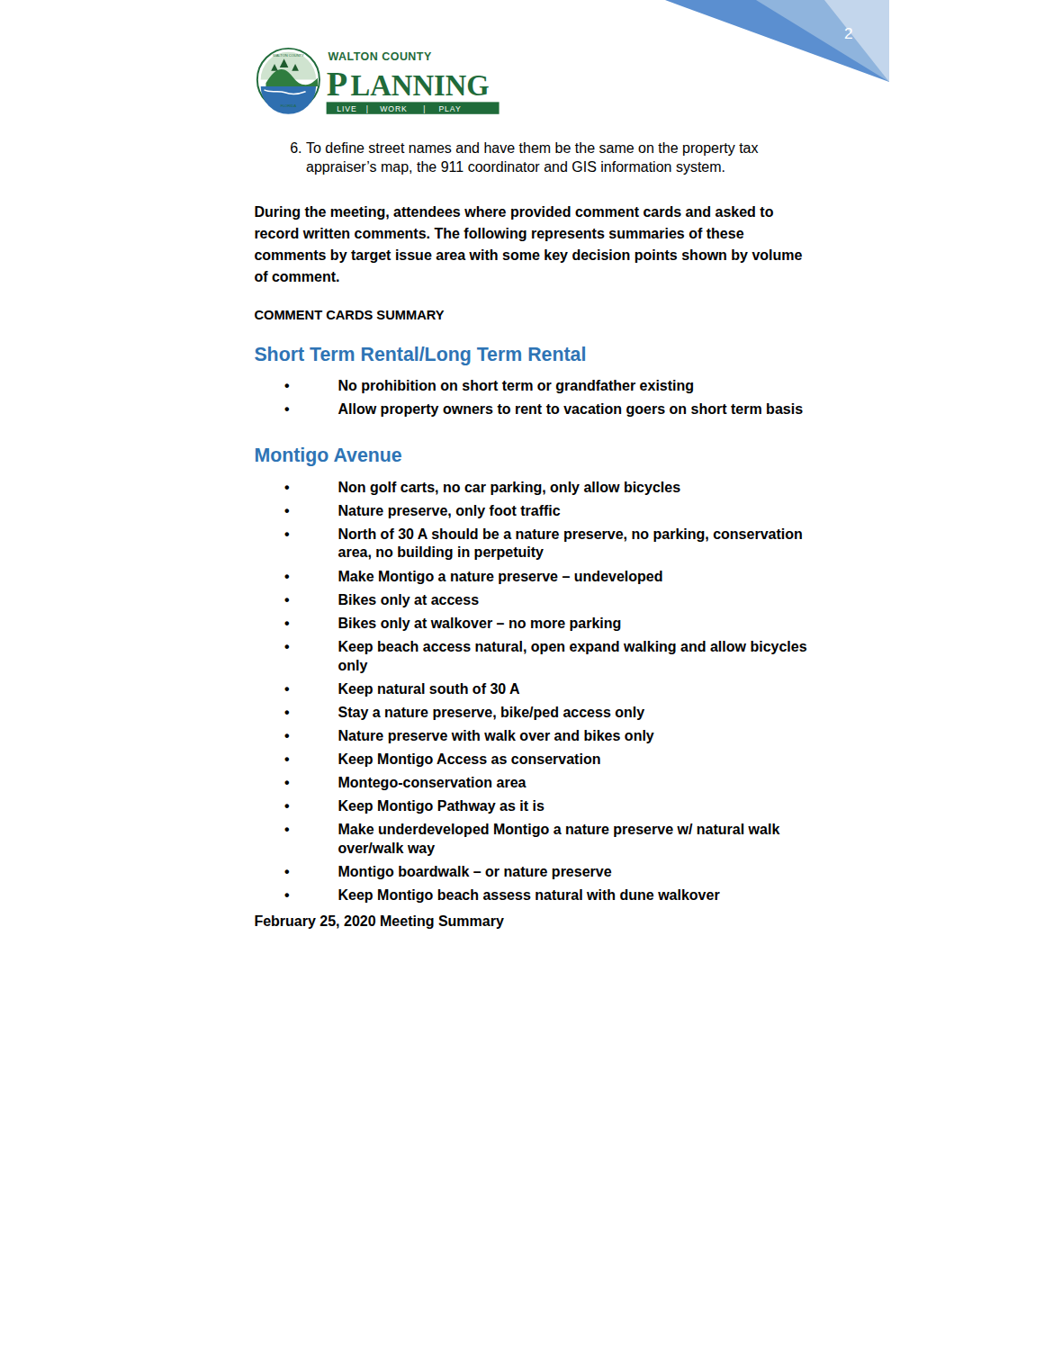2
WALTON COUNTY FLORIDA WALTON COUNTY P LANNING LIVE | WORK | PLAY
To define street names and have them be the same on the property tax appraiser’s map, the 911 coordinator and GIS information system.
During the meeting, attendees where provided comment cards and asked to record written comments. The following represents summaries of these comments by target issue area with some key decision points shown by volume of comment.
COMMENT CARDS SUMMARY
Short Term Rental/Long Term Rental
No prohibition on short term or grandfather existing
Allow property owners to rent to vacation goers on short term basis
Montigo Avenue
Non golf carts, no car parking, only allow bicycles
Nature preserve, only foot traffic
North of 30 A should be a nature preserve, no parking, conservation area, no building in perpetuity
Make Montigo a nature preserve – undeveloped
Bikes only at access
Bikes only at walkover – no more parking
Keep beach access natural, open expand walking and allow bicycles only
Keep natural south of 30 A
Stay a nature preserve, bike/ped access only
Nature preserve with walk over and bikes only
Keep Montigo Access as conservation
Montego-conservation area
Keep Montigo Pathway as it is
Make underdeveloped Montigo a nature preserve w/ natural walk over/walk way
Montigo boardwalk – or nature preserve
Keep Montigo beach assess natural with dune walkover
February 25, 2020 Meeting Summary